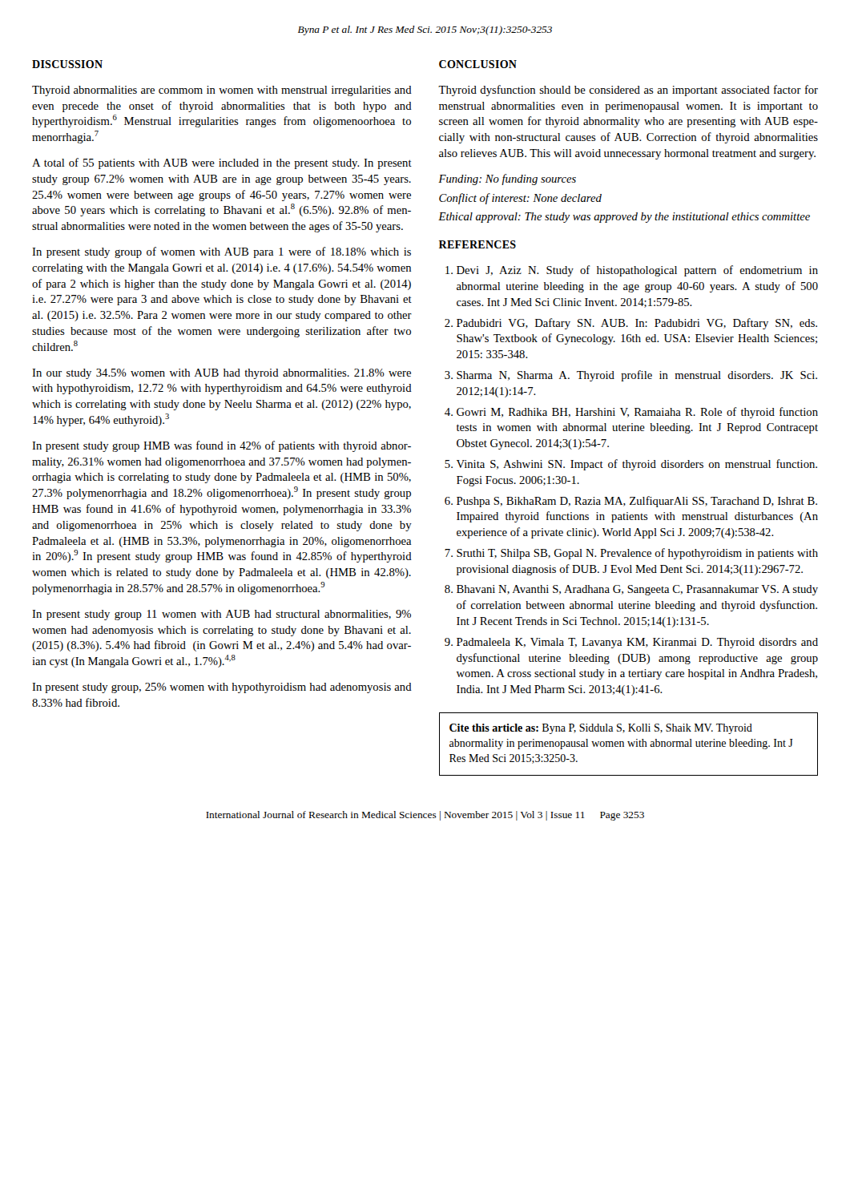Byna P et al. Int J Res Med Sci. 2015 Nov;3(11):3250-3253
DISCUSSION
Thyroid abnormalities are commom in women with menstrual irregularities and even precede the onset of thyroid abnormalities that is both hypo and hyperthyroidism.6 Menstrual irregularities ranges from oligomenoorhoea to menorrhagia.7
A total of 55 patients with AUB were included in the present study. In present study group 67.2% women with AUB are in age group between 35-45 years. 25.4% women were between age groups of 46-50 years, 7.27% women were above 50 years which is correlating to Bhavani et al.8 (6.5%). 92.8% of menstrual abnormalities were noted in the women between the ages of 35-50 years.
In present study group of women with AUB para 1 were of 18.18% which is correlating with the Mangala Gowri et al. (2014) i.e. 4 (17.6%). 54.54% women of para 2 which is higher than the study done by Mangala Gowri et al. (2014) i.e. 27.27% were para 3 and above which is close to study done by Bhavani et al. (2015) i.e. 32.5%. Para 2 women were more in our study compared to other studies because most of the women were undergoing sterilization after two children.8
In our study 34.5% women with AUB had thyroid abnormalities. 21.8% were with hypothyroidism, 12.72 % with hyperthyroidism and 64.5% were euthyroid which is correlating with study done by Neelu Sharma et al. (2012) (22% hypo, 14% hyper, 64% euthyroid).3
In present study group HMB was found in 42% of patients with thyroid abnormality, 26.31% women had oligomenorrhoea and 37.57% women had polymenorrhagia which is correlating to study done by Padmaleela et al. (HMB in 50%, 27.3% polymenorrhagia and 18.2% oligomenorrhoea).9 In present study group HMB was found in 41.6% of hypothyroid women, polymenorrhagia in 33.3% and oligomenorrhoea in 25% which is closely related to study done by Padmaleela et al. (HMB in 53.3%, polymenorrhagia in 20%, oligomenorrhoea in 20%).9 In present study group HMB was found in 42.85% of hyperthyroid women which is related to study done by Padmaleela et al. (HMB in 42.8%). polymenorrhagia in 28.57% and 28.57% in oligomenorrhoea.9
In present study group 11 women with AUB had structural abnormalities, 9% women had adenomyosis which is correlating to study done by Bhavani et al. (2015) (8.3%). 5.4% had fibroid (in Gowri M et al., 2.4%) and 5.4% had ovarian cyst (In Mangala Gowri et al., 1.7%).4,8
In present study group, 25% women with hypothyroidism had adenomyosis and 8.33% had fibroid.
CONCLUSION
Thyroid dysfunction should be considered as an important associated factor for menstrual abnormalities even in perimenopausal women. It is important to screen all women for thyroid abnormality who are presenting with AUB especially with non-structural causes of AUB. Correction of thyroid abnormalities also relieves AUB. This will avoid unnecessary hormonal treatment and surgery.
Funding: No funding sources
Conflict of interest: None declared
Ethical approval: The study was approved by the institutional ethics committee
REFERENCES
Devi J, Aziz N. Study of histopathological pattern of endometrium in abnormal uterine bleeding in the age group 40-60 years. A study of 500 cases. Int J Med Sci Clinic Invent. 2014;1:579-85.
Padubidri VG, Daftary SN. AUB. In: Padubidri VG, Daftary SN, eds. Shaw's Textbook of Gynecology. 16th ed. USA: Elsevier Health Sciences; 2015: 335-348.
Sharma N, Sharma A. Thyroid profile in menstrual disorders. JK Sci. 2012;14(1):14-7.
Gowri M, Radhika BH, Harshini V, Ramaiaha R. Role of thyroid function tests in women with abnormal uterine bleeding. Int J Reprod Contracept Obstet Gynecol. 2014;3(1):54-7.
Vinita S, Ashwini SN. Impact of thyroid disorders on menstrual function. Fogsi Focus. 2006;1:30-1.
Pushpa S, BikhaRam D, Razia MA, ZulfiquarAli SS, Tarachand D, Ishrat B. Impaired thyroid functions in patients with menstrual disturbances (An experience of a private clinic). World Appl Sci J. 2009;7(4):538-42.
Sruthi T, Shilpa SB, Gopal N. Prevalence of hypothyroidism in patients with provisional diagnosis of DUB. J Evol Med Dent Sci. 2014;3(11):2967-72.
Bhavani N, Avanthi S, Aradhana G, Sangeeta C, Prasannakumar VS. A study of correlation between abnormal uterine bleeding and thyroid dysfunction. Int J Recent Trends in Sci Technol. 2015;14(1):131-5.
Padmaleela K, Vimala T, Lavanya KM, Kiranmai D. Thyroid disordrs and dysfunctional uterine bleeding (DUB) among reproductive age group women. A cross sectional study in a tertiary care hospital in Andhra Pradesh, India. Int J Med Pharm Sci. 2013;4(1):41-6.
Cite this article as: Byna P, Siddula S, Kolli S, Shaik MV. Thyroid abnormality in perimenopausal women with abnormal uterine bleeding. Int J Res Med Sci 2015;3:3250-3.
International Journal of Research in Medical Sciences | November 2015 | Vol 3 | Issue 11Page 3253